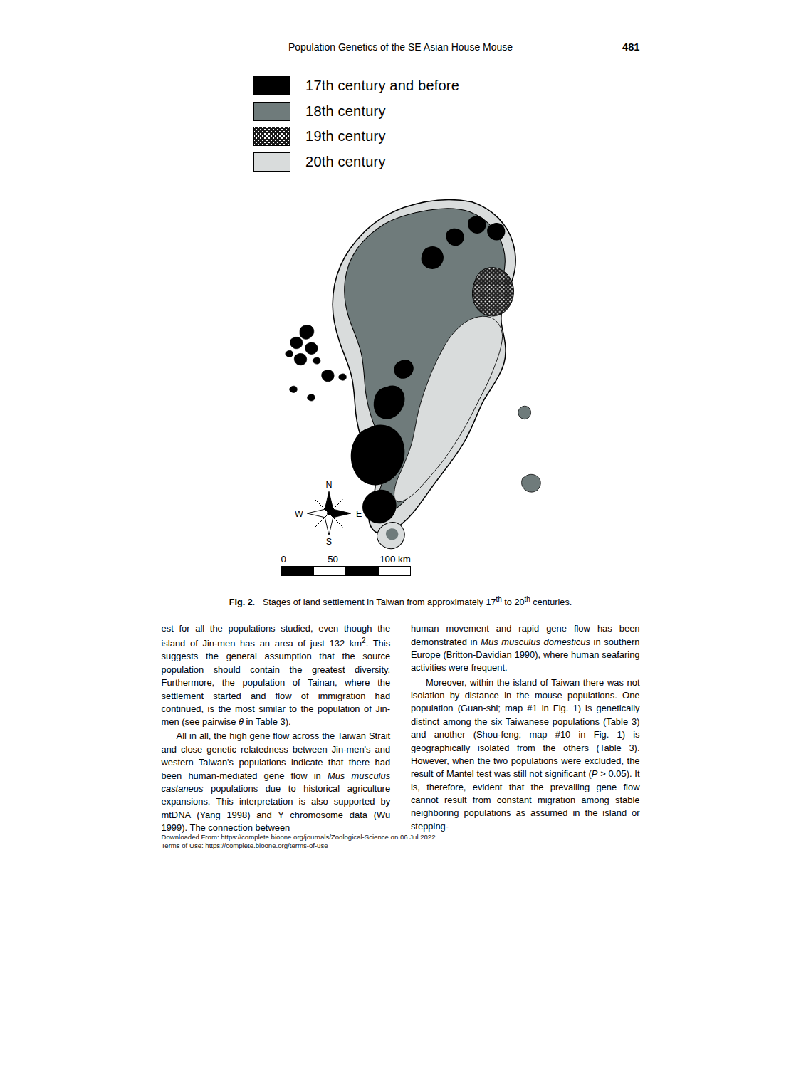Population Genetics of the SE Asian House Mouse 481
17th century and before
18th century
19th century
20th century
N S W E
0 50 100 km
Fig. 2. Stages of land settlement in Taiwan from approximately 17th to 20th centuries.
est for all the populations studied, even though the island of Jin-men has an area of just 132 km2. This suggests the general assumption that the source population should contain the greatest diversity. Furthermore, the population of Tainan, where the settlement started and flow of immigration had continued, is the most similar to the population of Jin-men (see pairwise θ in Table 3).
All in all, the high gene flow across the Taiwan Strait and close genetic relatedness between Jin-men's and western Taiwan's populations indicate that there had been human-mediated gene flow in Mus musculus castaneus populations due to historical agriculture expansions. This interpretation is also supported by mtDNA (Yang 1998) and Y chromosome data (Wu 1999). The connection between
human movement and rapid gene flow has been demonstrated in Mus musculus domesticus in southern Europe (Britton-Davidian 1990), where human seafaring activities were frequent.
Moreover, within the island of Taiwan there was not isolation by distance in the mouse populations. One population (Guan-shi; map #1 in Fig. 1) is genetically distinct among the six Taiwanese populations (Table 3) and another (Shou-feng; map #10 in Fig. 1) is geographically isolated from the others (Table 3). However, when the two populations were excluded, the result of Mantel test was still not significant (P > 0.05). It is, therefore, evident that the prevailing gene flow cannot result from constant migration among stable neighboring populations as assumed in the island or stepping-
Downloaded From: https://complete.bioone.org/journals/Zoological-Science on 06 Jul 2022
Terms of Use: https://complete.bioone.org/terms-of-use